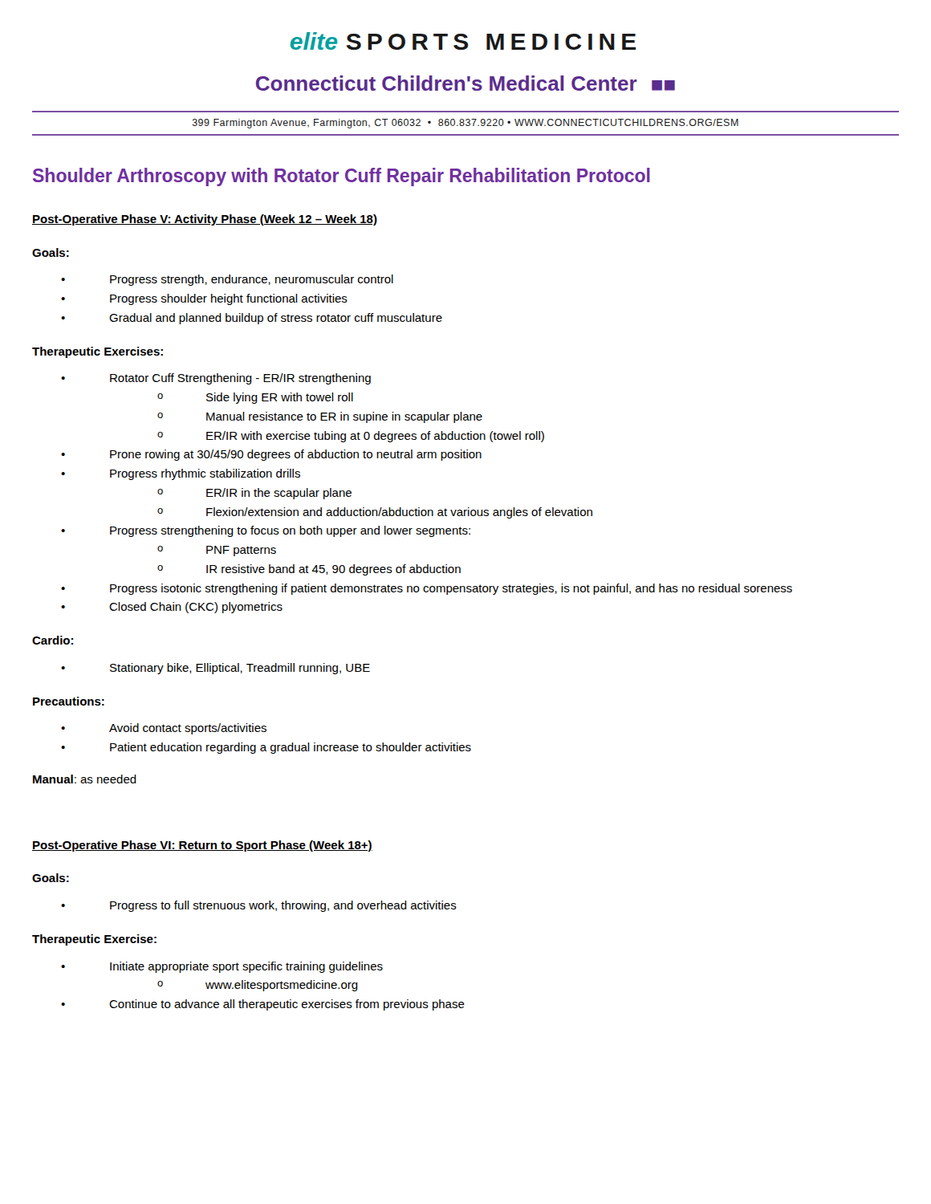elite SPORTS MEDICINE
Connecticut Children's Medical Center ■■
399 Farmington Avenue, Farmington, CT 06032 • 860.837.9220 • WWW.CONNECTICUTCHILDRENS.ORG/ESM
Shoulder Arthroscopy with Rotator Cuff Repair Rehabilitation Protocol
Post-Operative Phase V: Activity Phase (Week 12 – Week 18)
Goals:
Progress strength, endurance, neuromuscular control
Progress shoulder height functional activities
Gradual and planned buildup of stress rotator cuff musculature
Therapeutic Exercises:
Rotator Cuff Strengthening - ER/IR strengthening
Side lying ER with towel roll
Manual resistance to ER in supine in scapular plane
ER/IR with exercise tubing at 0 degrees of abduction (towel roll)
Prone rowing at 30/45/90 degrees of abduction to neutral arm position
Progress rhythmic stabilization drills
ER/IR in the scapular plane
Flexion/extension and adduction/abduction at various angles of elevation
Progress strengthening to focus on both upper and lower segments:
PNF patterns
IR resistive band at 45, 90 degrees of abduction
Progress isotonic strengthening if patient demonstrates no compensatory strategies, is not painful, and has no residual soreness
Closed Chain (CKC) plyometrics
Cardio:
Stationary bike, Elliptical, Treadmill running, UBE
Precautions:
Avoid contact sports/activities
Patient education regarding a gradual increase to shoulder activities
Manual: as needed
Post-Operative Phase VI: Return to Sport Phase (Week 18+)
Goals:
Progress to full strenuous work, throwing, and overhead activities
Therapeutic Exercise:
Initiate appropriate sport specific training guidelines
www.elitesportsmedicine.org
Continue to advance all therapeutic exercises from previous phase